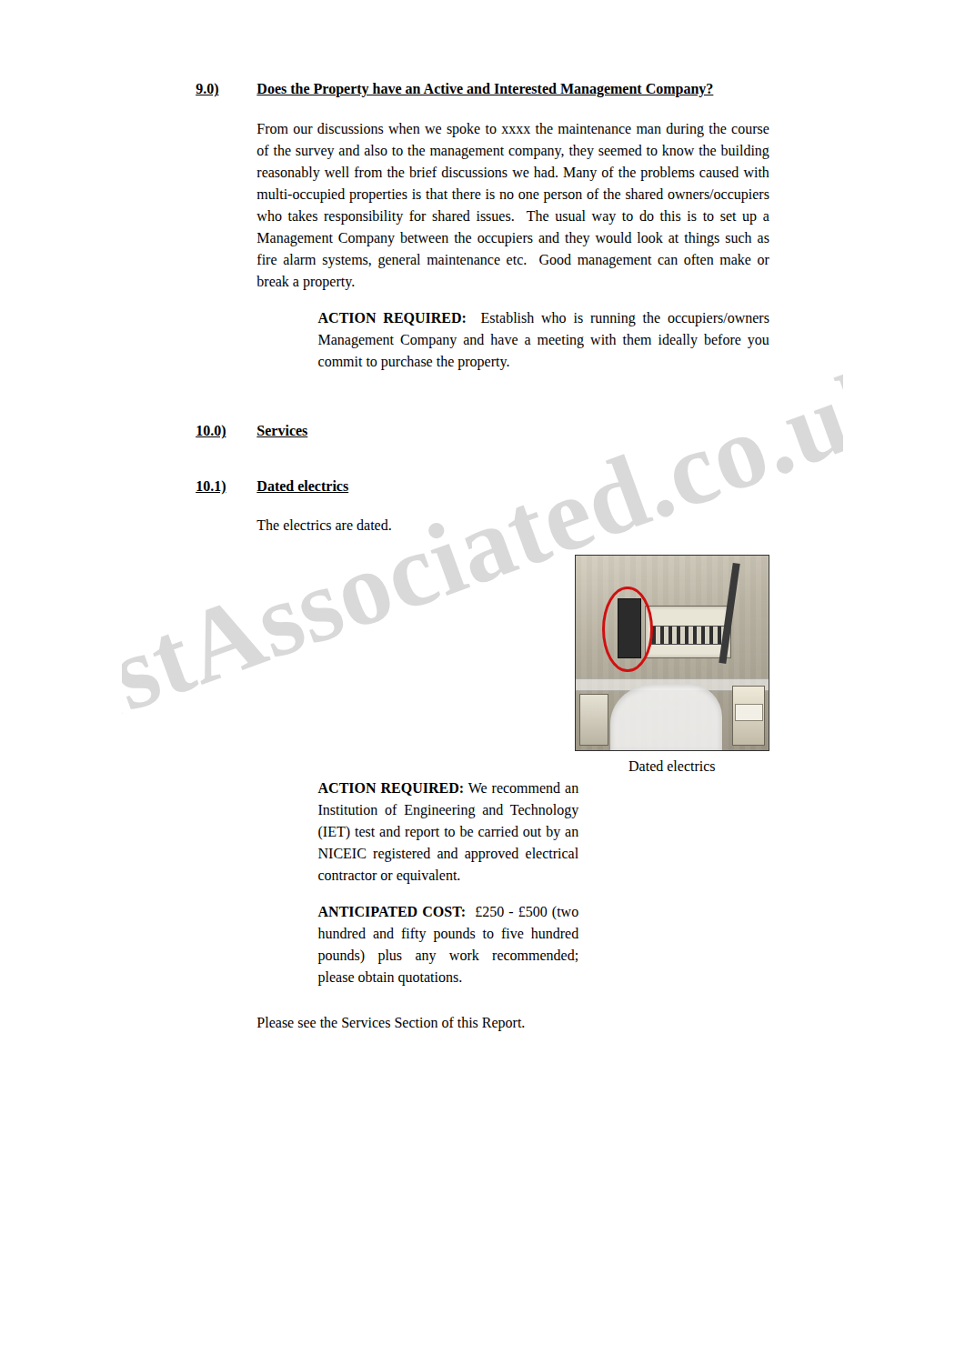1stAssociated.co.uk
9.0)
Does the Property have an Active and Interested Management Company?
From our discussions when we spoke to xxxx the maintenance man during the course of the survey and also to the management company, they seemed to know the building reasonably well from the brief discussions we had. Many of the problems caused with multi-occupied properties is that there is no one person of the shared owners/occupiers who takes responsibility for shared issues. The usual way to do this is to set up a Management Company between the occupiers and they would look at things such as fire alarm systems, general maintenance etc. Good management can often make or break a property.
ACTION REQUIRED: Establish who is running the occupiers/owners Management Company and have a meeting with them ideally before you commit to purchase the property.
10.0)
Services
10.1)
Dated electrics
The electrics are dated.
Dated electrics
ACTION REQUIRED: We recommend an Institution of Engineering and Technology (IET) test and report to be carried out by an NICEIC registered and approved electrical contractor or equivalent.
ANTICIPATED COST: £250 - £500 (two hundred and fifty pounds to five hundred pounds) plus any work recommended; please obtain quotations.
Please see the Services Section of this Report.